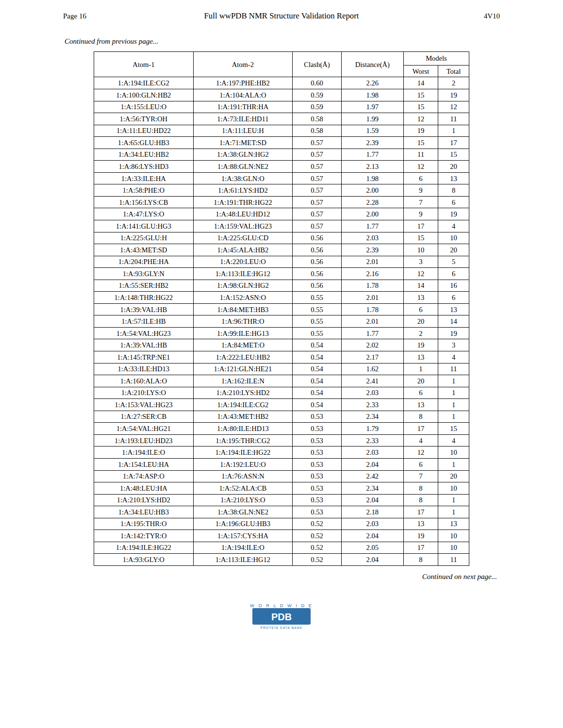Page 16
Full wwPDB NMR Structure Validation Report
4V10
Continued from previous page...
| Atom-1 | Atom-2 | Clash(Å) | Distance(Å) | Models |
| --- | --- | --- | --- | --- |
| Worst | Total |
| 1:A:194:ILE:CG2 | 1:A:197:PHE:HB2 | 0.60 | 2.26 | 14 | 2 |
| 1:A:100:GLN:HB2 | 1:A:104:ALA:O | 0.59 | 1.98 | 15 | 19 |
| 1:A:155:LEU:O | 1:A:191:THR:HA | 0.59 | 1.97 | 15 | 12 |
| 1:A:56:TYR:OH | 1:A:73:ILE:HD11 | 0.58 | 1.99 | 12 | 11 |
| 1:A:11:LEU:HD22 | 1:A:11:LEU:H | 0.58 | 1.59 | 19 | 1 |
| 1:A:65:GLU:HB3 | 1:A:71:MET:SD | 0.57 | 2.39 | 15 | 17 |
| 1:A:34:LEU:HB2 | 1:A:38:GLN:HG2 | 0.57 | 1.77 | 11 | 15 |
| 1:A:86:LYS:HD3 | 1:A:88:GLN:NE2 | 0.57 | 2.13 | 12 | 20 |
| 1:A:33:ILE:HA | 1:A:38:GLN:O | 0.57 | 1.98 | 6 | 13 |
| 1:A:58:PHE:O | 1:A:61:LYS:HD2 | 0.57 | 2.00 | 9 | 8 |
| 1:A:156:LYS:CB | 1:A:191:THR:HG22 | 0.57 | 2.28 | 7 | 6 |
| 1:A:47:LYS:O | 1:A:48:LEU:HD12 | 0.57 | 2.00 | 9 | 19 |
| 1:A:141:GLU:HG3 | 1:A:159:VAL:HG23 | 0.57 | 1.77 | 17 | 4 |
| 1:A:225:GLU:H | 1:A:225:GLU:CD | 0.56 | 2.03 | 15 | 10 |
| 1:A:43:MET:SD | 1:A:45:ALA:HB2 | 0.56 | 2.39 | 10 | 20 |
| 1:A:204:PHE:HA | 1:A:220:LEU:O | 0.56 | 2.01 | 3 | 5 |
| 1:A:93:GLY:N | 1:A:113:ILE:HG12 | 0.56 | 2.16 | 12 | 6 |
| 1:A:55:SER:HB2 | 1:A:98:GLN:HG2 | 0.56 | 1.78 | 14 | 16 |
| 1:A:148:THR:HG22 | 1:A:152:ASN:O | 0.55 | 2.01 | 13 | 6 |
| 1:A:39:VAL:HB | 1:A:84:MET:HB3 | 0.55 | 1.78 | 6 | 13 |
| 1:A:57:ILE:HB | 1:A:96:THR:O | 0.55 | 2.01 | 20 | 14 |
| 1:A:54:VAL:HG23 | 1:A:99:ILE:HG13 | 0.55 | 1.77 | 2 | 19 |
| 1:A:39:VAL:HB | 1:A:84:MET:O | 0.54 | 2.02 | 19 | 3 |
| 1:A:145:TRP:NE1 | 1:A:222:LEU:HB2 | 0.54 | 2.17 | 13 | 4 |
| 1:A:33:ILE:HD13 | 1:A:121:GLN:HE21 | 0.54 | 1.62 | 1 | 11 |
| 1:A:160:ALA:O | 1:A:162:ILE:N | 0.54 | 2.41 | 20 | 1 |
| 1:A:210:LYS:O | 1:A:210:LYS:HD2 | 0.54 | 2.03 | 6 | 1 |
| 1:A:153:VAL:HG23 | 1:A:194:ILE:CG2 | 0.54 | 2.33 | 13 | 1 |
| 1:A:27:SER:CB | 1:A:43:MET:HB2 | 0.53 | 2.34 | 8 | 1 |
| 1:A:54:VAL:HG21 | 1:A:80:ILE:HD13 | 0.53 | 1.79 | 17 | 15 |
| 1:A:193:LEU:HD23 | 1:A:195:THR:CG2 | 0.53 | 2.33 | 4 | 4 |
| 1:A:194:ILE:O | 1:A:194:ILE:HG22 | 0.53 | 2.03 | 12 | 10 |
| 1:A:154:LEU:HA | 1:A:192:LEU:O | 0.53 | 2.04 | 6 | 1 |
| 1:A:74:ASP:O | 1:A:76:ASN:N | 0.53 | 2.42 | 7 | 20 |
| 1:A:48:LEU:HA | 1:A:52:ALA:CB | 0.53 | 2.34 | 8 | 10 |
| 1:A:210:LYS:HD2 | 1:A:210:LYS:O | 0.53 | 2.04 | 8 | 1 |
| 1:A:34:LEU:HB3 | 1:A:38:GLN:NE2 | 0.53 | 2.18 | 17 | 1 |
| 1:A:195:THR:O | 1:A:196:GLU:HB3 | 0.52 | 2.03 | 13 | 13 |
| 1:A:142:TYR:O | 1:A:157:CYS:HA | 0.52 | 2.04 | 19 | 10 |
| 1:A:194:ILE:HG22 | 1:A:194:ILE:O | 0.52 | 2.05 | 17 | 10 |
| 1:A:93:GLY:O | 1:A:113:ILE:HG12 | 0.52 | 2.04 | 8 | 11 |
Continued on next page...
W O R L D W I D E
PDB PROTEIN DATA BANK